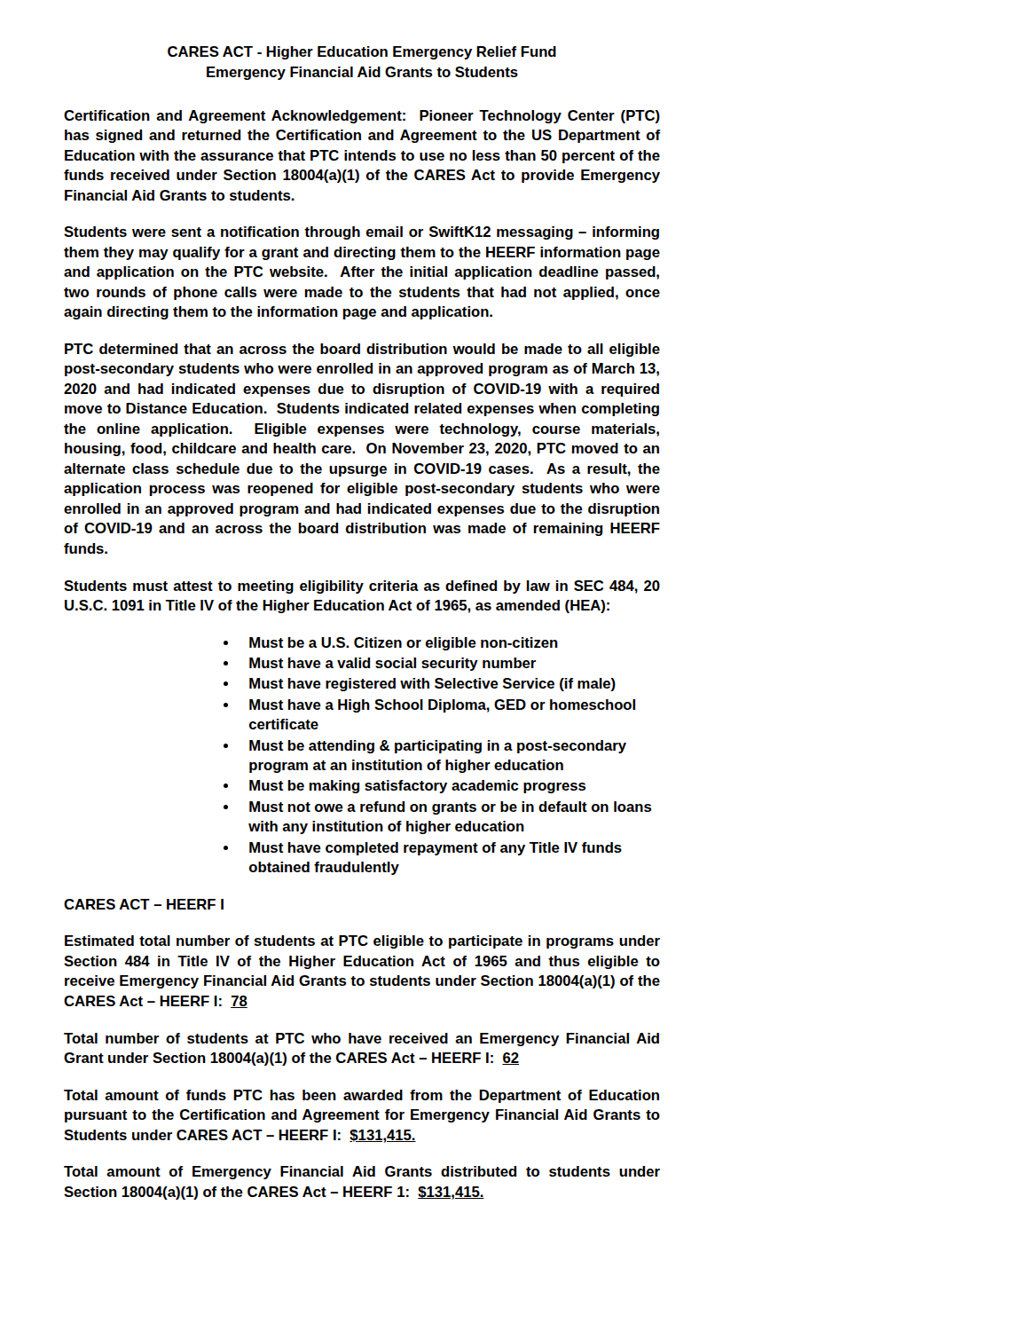CARES ACT - Higher Education Emergency Relief Fund Emergency Financial Aid Grants to Students
Certification and Agreement Acknowledgement: Pioneer Technology Center (PTC) has signed and returned the Certification and Agreement to the US Department of Education with the assurance that PTC intends to use no less than 50 percent of the funds received under Section 18004(a)(1) of the CARES Act to provide Emergency Financial Aid Grants to students.
Students were sent a notification through email or SwiftK12 messaging – informing them they may qualify for a grant and directing them to the HEERF information page and application on the PTC website. After the initial application deadline passed, two rounds of phone calls were made to the students that had not applied, once again directing them to the information page and application.
PTC determined that an across the board distribution would be made to all eligible post-secondary students who were enrolled in an approved program as of March 13, 2020 and had indicated expenses due to disruption of COVID-19 with a required move to Distance Education. Students indicated related expenses when completing the online application. Eligible expenses were technology, course materials, housing, food, childcare and health care. On November 23, 2020, PTC moved to an alternate class schedule due to the upsurge in COVID-19 cases. As a result, the application process was reopened for eligible post-secondary students who were enrolled in an approved program and had indicated expenses due to the disruption of COVID-19 and an across the board distribution was made of remaining HEERF funds.
Students must attest to meeting eligibility criteria as defined by law in SEC 484, 20 U.S.C. 1091 in Title IV of the Higher Education Act of 1965, as amended (HEA):
Must be a U.S. Citizen or eligible non-citizen
Must have a valid social security number
Must have registered with Selective Service (if male)
Must have a High School Diploma, GED or homeschool certificate
Must be attending & participating in a post-secondary program at an institution of higher education
Must be making satisfactory academic progress
Must not owe a refund on grants or be in default on loans with any institution of higher education
Must have completed repayment of any Title IV funds obtained fraudulently
CARES ACT – HEERF I
Estimated total number of students at PTC eligible to participate in programs under Section 484 in Title IV of the Higher Education Act of 1965 and thus eligible to receive Emergency Financial Aid Grants to students under Section 18004(a)(1) of the CARES Act – HEERF I: 78
Total number of students at PTC who have received an Emergency Financial Aid Grant under Section 18004(a)(1) of the CARES Act – HEERF I: 62
Total amount of funds PTC has been awarded from the Department of Education pursuant to the Certification and Agreement for Emergency Financial Aid Grants to Students under CARES ACT – HEERF I: $131,415.
Total amount of Emergency Financial Aid Grants distributed to students under Section 18004(a)(1) of the CARES Act – HEERF 1: $131,415.